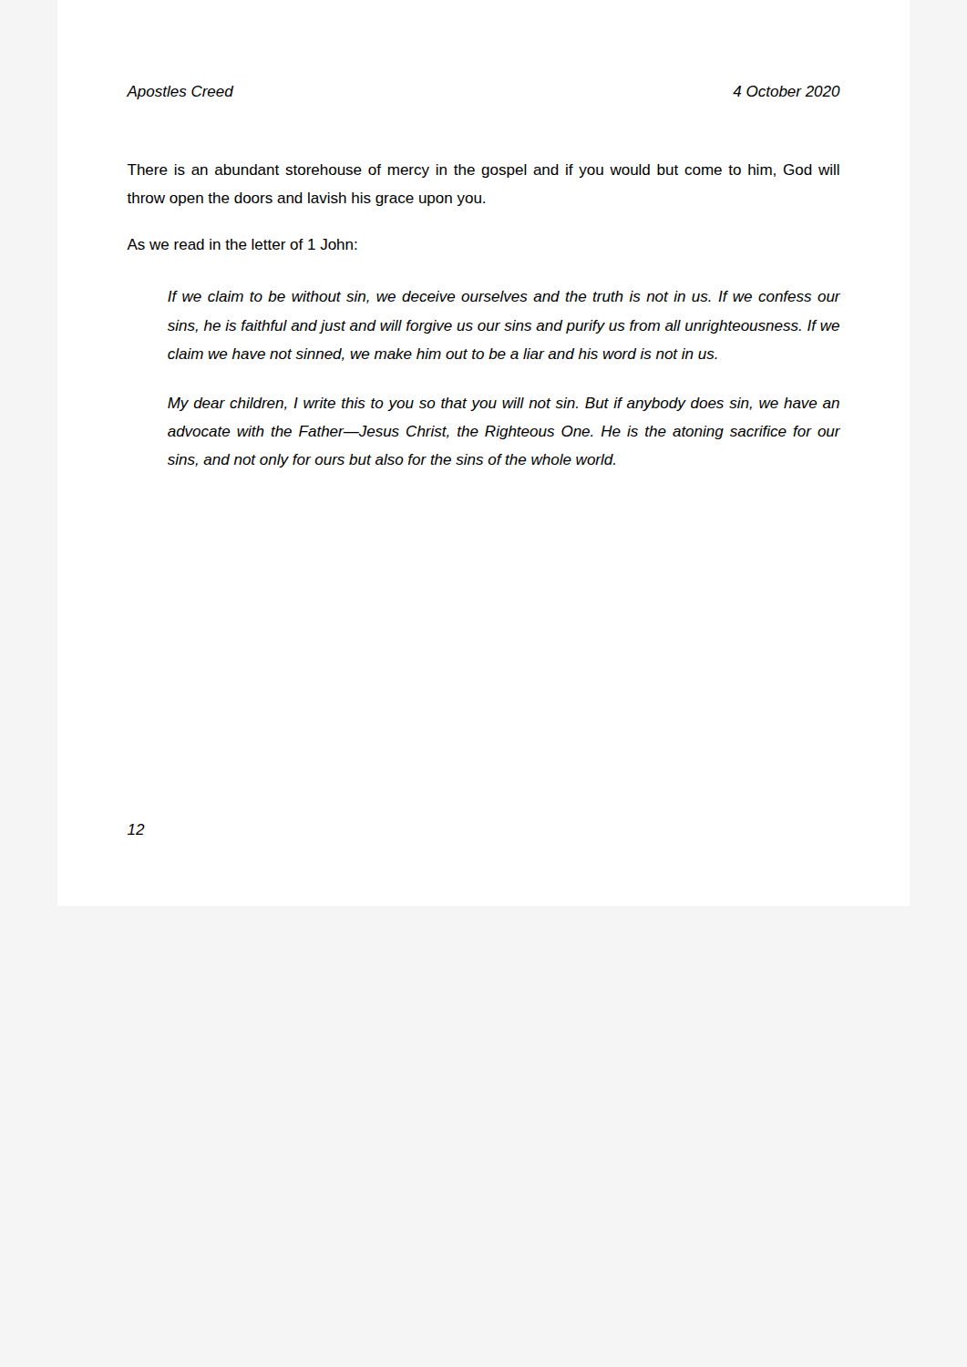Apostles Creed 4 October 2020
There is an abundant storehouse of mercy in the gospel and if you would but come to him, God will throw open the doors and lavish his grace upon you.
As we read in the letter of 1 John:
If we claim to be without sin, we deceive ourselves and the truth is not in us. If we confess our sins, he is faithful and just and will forgive us our sins and purify us from all unrighteousness. If we claim we have not sinned, we make him out to be a liar and his word is not in us.
My dear children, I write this to you so that you will not sin. But if anybody does sin, we have an advocate with the Father—Jesus Christ, the Righteous One. He is the atoning sacrifice for our sins, and not only for ours but also for the sins of the whole world.
12